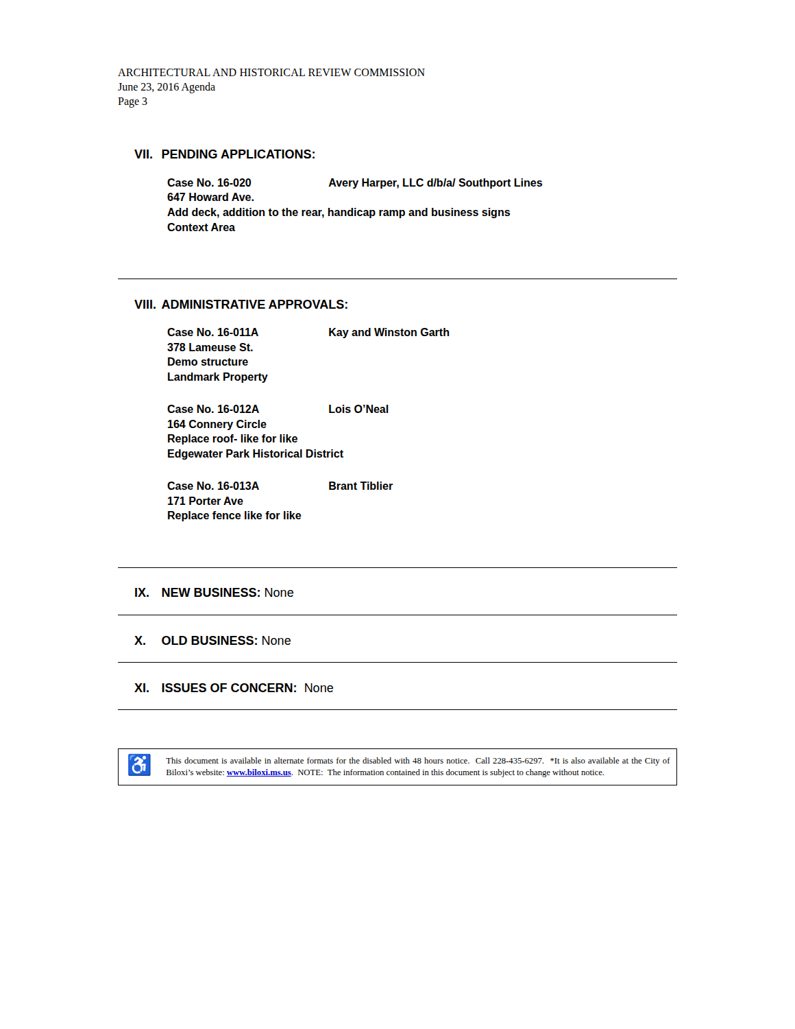ARCHITECTURAL AND HISTORICAL REVIEW COMMISSION
June 23, 2016 Agenda
Page 3
VII. PENDING APPLICATIONS:
Case No. 16-020 Avery Harper, LLC d/b/a/ Southport Lines 647 Howard Ave. Add deck, addition to the rear, handicap ramp and business signs Context Area
VIII. ADMINISTRATIVE APPROVALS:
Case No. 16-011AKay and Winston Garth 378 Lameuse St. Demo structure Landmark Property
Case No. 16-012ALois O’Neal 164 Connery Circle Replace roof- like for like Edgewater Park Historical District
Case No. 16-013ABrant Tiblier 171 Porter Ave Replace fence like for like
IX. NEW BUSINESS: None
X. OLD BUSINESS: None
XI. ISSUES OF CONCERN: None
♿
This document is available in alternate formats for the disabled with 48 hours notice. Call 228-435-6297. *It is also available at the City of Biloxi’s website: www.biloxi.ms.us. NOTE: The information contained in this document is subject to change without notice.